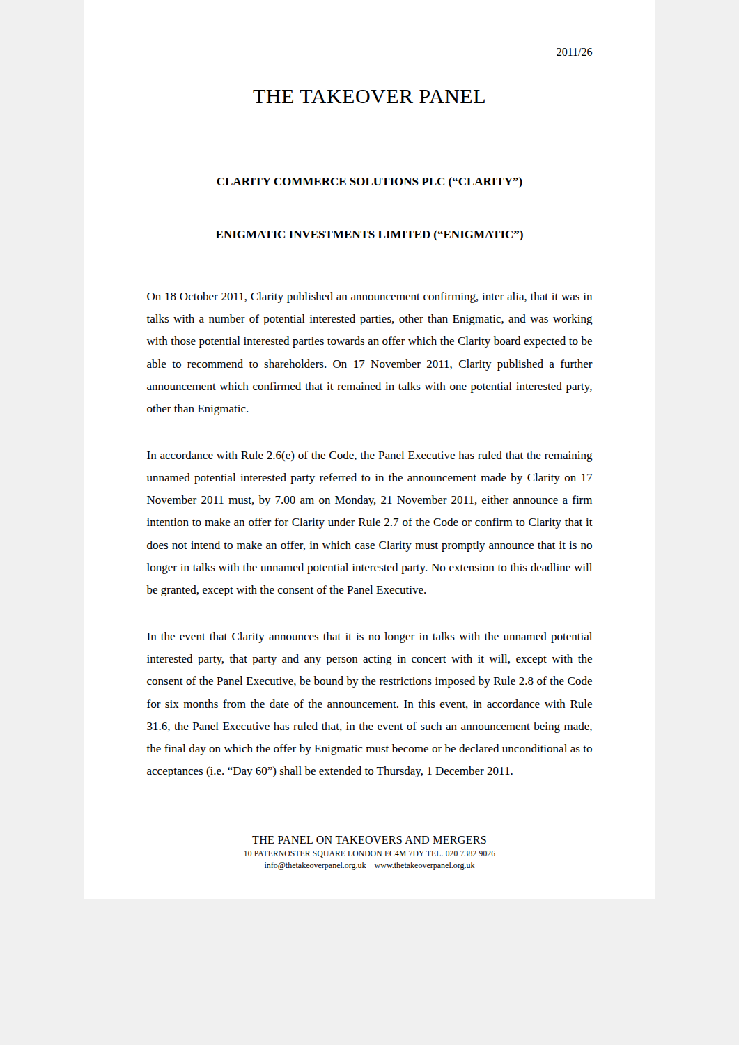2011/26
THE TAKEOVER PANEL
CLARITY COMMERCE SOLUTIONS PLC (“CLARITY”)
ENIGMATIC INVESTMENTS LIMITED (“ENIGMATIC”)
On 18 October 2011, Clarity published an announcement confirming, inter alia, that it was in talks with a number of potential interested parties, other than Enigmatic, and was working with those potential interested parties towards an offer which the Clarity board expected to be able to recommend to shareholders. On 17 November 2011, Clarity published a further announcement which confirmed that it remained in talks with one potential interested party, other than Enigmatic.
In accordance with Rule 2.6(e) of the Code, the Panel Executive has ruled that the remaining unnamed potential interested party referred to in the announcement made by Clarity on 17 November 2011 must, by 7.00 am on Monday, 21 November 2011, either announce a firm intention to make an offer for Clarity under Rule 2.7 of the Code or confirm to Clarity that it does not intend to make an offer, in which case Clarity must promptly announce that it is no longer in talks with the unnamed potential interested party. No extension to this deadline will be granted, except with the consent of the Panel Executive.
In the event that Clarity announces that it is no longer in talks with the unnamed potential interested party, that party and any person acting in concert with it will, except with the consent of the Panel Executive, be bound by the restrictions imposed by Rule 2.8 of the Code for six months from the date of the announcement. In this event, in accordance with Rule 31.6, the Panel Executive has ruled that, in the event of such an announcement being made, the final day on which the offer by Enigmatic must become or be declared unconditional as to acceptances (i.e. “Day 60”) shall be extended to Thursday, 1 December 2011.
THE PANEL ON TAKEOVERS AND MERGERS
10 PATERNOSTER SQUARE LONDON EC4M 7DY TEL. 020 7382 9026
info@thetakeoverpanel.org.uk www.thetakeoverpanel.org.uk